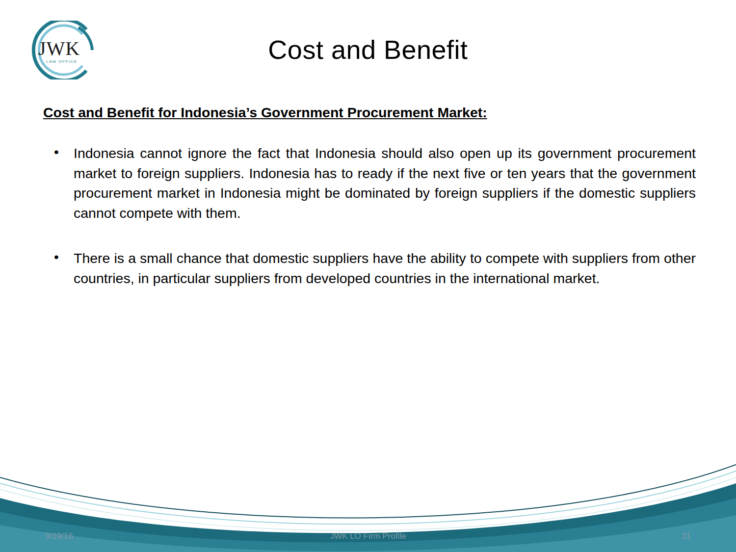JWK LAW OFFICE
Cost and Benefit
Cost and Benefit for Indonesia’s Government Procurement Market:
Indonesia cannot ignore the fact that Indonesia should also open up its government procurement market to foreign suppliers. Indonesia has to ready if the next five or ten years that the government procurement market in Indonesia might be dominated by foreign suppliers if the domestic suppliers cannot compete with them.
There is a small chance that domestic suppliers have the ability to compete with suppliers from other countries, in particular suppliers from developed countries in the international market.
9/19/16
JWK LO Firm Profile
31